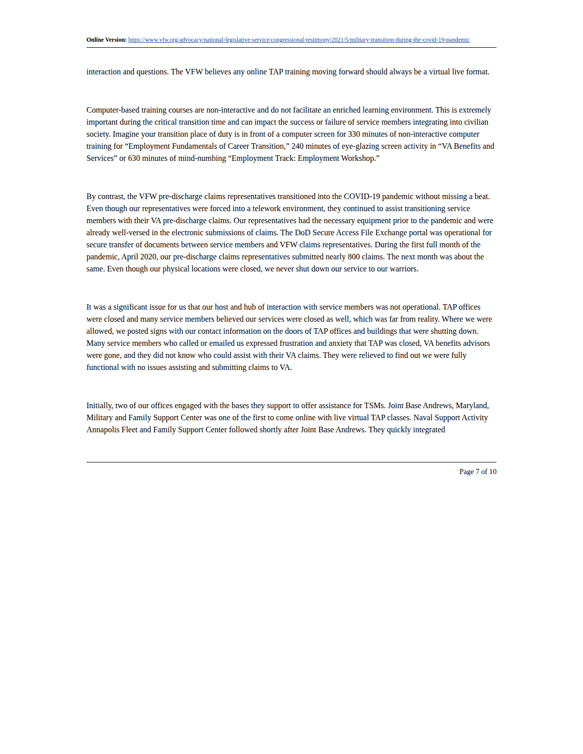Online Version: https://www.vfw.org/advocacy/national-legislative-service/congressional-testimony/2021/5/military-transition-during-the-covid-19-pandemic
interaction and questions. The VFW believes any online TAP training moving forward should always be a virtual live format.
Computer-based training courses are non-interactive and do not facilitate an enriched learning environment. This is extremely important during the critical transition time and can impact the success or failure of service members integrating into civilian society. Imagine your transition place of duty is in front of a computer screen for 330 minutes of non-interactive computer training for “Employment Fundamentals of Career Transition,” 240 minutes of eye-glazing screen activity in “VA Benefits and Services” or 630 minutes of mind-numbing “Employment Track: Employment Workshop.”
By contrast, the VFW pre-discharge claims representatives transitioned into the COVID-19 pandemic without missing a beat. Even though our representatives were forced into a telework environment, they continued to assist transitioning service members with their VA pre-discharge claims. Our representatives had the necessary equipment prior to the pandemic and were already well-versed in the electronic submissions of claims. The DoD Secure Access File Exchange portal was operational for secure transfer of documents between service members and VFW claims representatives. During the first full month of the pandemic, April 2020, our pre-discharge claims representatives submitted nearly 800 claims. The next month was about the same. Even though our physical locations were closed, we never shut down our service to our warriors.
It was a significant issue for us that our host and hub of interaction with service members was not operational. TAP offices were closed and many service members believed our services were closed as well, which was far from reality. Where we were allowed, we posted signs with our contact information on the doors of TAP offices and buildings that were shutting down. Many service members who called or emailed us expressed frustration and anxiety that TAP was closed, VA benefits advisors were gone, and they did not know who could assist with their VA claims. They were relieved to find out we were fully functional with no issues assisting and submitting claims to VA.
Initially, two of our offices engaged with the bases they support to offer assistance for TSMs. Joint Base Andrews, Maryland, Military and Family Support Center was one of the first to come online with live virtual TAP classes. Naval Support Activity Annapolis Fleet and Family Support Center followed shortly after Joint Base Andrews. They quickly integrated
Page 7 of 10